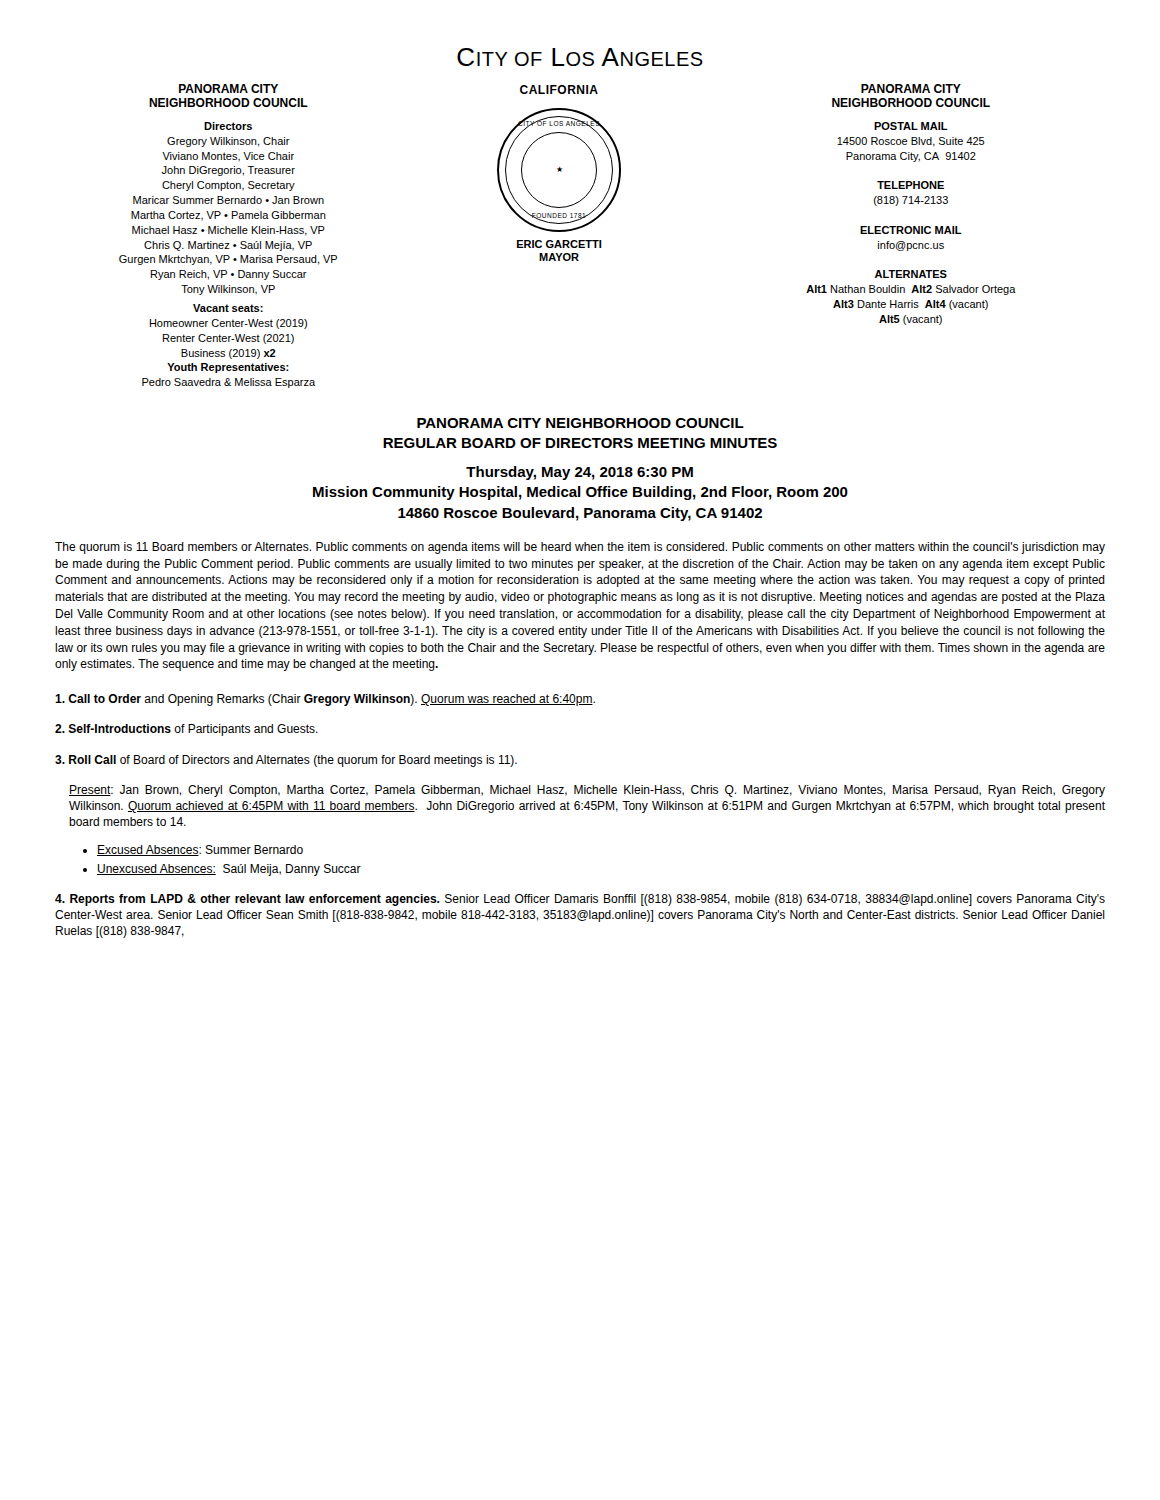CITY OF LOS ANGELES
| PANORAMA CITY NEIGHBORHOOD COUNCIL Directors Gregory Wilkinson, Chair Viviano Montes, Vice Chair John DiGregorio, Treasurer Cheryl Compton, Secretary Maricar Summer Bernardo • Jan Brown Martha Cortez, VP • Pamela Gibberman Michael Hasz • Michelle Klein-Hass, VP Chris Q. Martinez • Saúl Mejía, VP Gurgen Mkrtchyan, VP • Marisa Persaud, VP Ryan Reich, VP • Danny Succar Tony Wilkinson, VP Vacant seats: Homeowner Center-West (2019) Renter Center-West (2021) Business (2019) x2 Youth Representatives: Pedro Saavedra & Melissa Esparza | CALIFORNIA CITY OF LOS ANGELES ★ FOUNDED 1781 ERIC GARCETTI MAYOR | PANORAMA CITY NEIGHBORHOOD COUNCIL POSTAL MAIL 14500 Roscoe Blvd, Suite 425 Panorama City, CA 91402 TELEPHONE (818) 714-2133 ELECTRONIC MAIL info@pcnc.us ALTERNATES Alt1 Nathan Bouldin Alt2 Salvador Ortega Alt3 Dante Harris Alt4 (vacant) Alt5 (vacant) |
PANORAMA CITY NEIGHBORHOOD COUNCIL
REGULAR BOARD OF DIRECTORS MEETING MINUTES
Thursday, May 24, 2018 6:30 PM
Mission Community Hospital, Medical Office Building, 2nd Floor, Room 200
14860 Roscoe Boulevard, Panorama City, CA 91402
The quorum is 11 Board members or Alternates. Public comments on agenda items will be heard when the item is considered. Public comments on other matters within the council's jurisdiction may be made during the Public Comment period. Public comments are usually limited to two minutes per speaker, at the discretion of the Chair. Action may be taken on any agenda item except Public Comment and announcements. Actions may be reconsidered only if a motion for reconsideration is adopted at the same meeting where the action was taken. You may request a copy of printed materials that are distributed at the meeting. You may record the meeting by audio, video or photographic means as long as it is not disruptive. Meeting notices and agendas are posted at the Plaza Del Valle Community Room and at other locations (see notes below). If you need translation, or accommodation for a disability, please call the city Department of Neighborhood Empowerment at least three business days in advance (213-978-1551, or toll-free 3-1-1). The city is a covered entity under Title II of the Americans with Disabilities Act. If you believe the council is not following the law or its own rules you may file a grievance in writing with copies to both the Chair and the Secretary. Please be respectful of others, even when you differ with them. Times shown in the agenda are only estimates. The sequence and time may be changed at the meeting.
1. Call to Order and Opening Remarks (Chair Gregory Wilkinson). Quorum was reached at 6:40pm.
2. Self-Introductions of Participants and Guests.
3. Roll Call of Board of Directors and Alternates (the quorum for Board meetings is 11).
Present: Jan Brown, Cheryl Compton, Martha Cortez, Pamela Gibberman, Michael Hasz, Michelle Klein-Hass, Chris Q. Martinez, Viviano Montes, Marisa Persaud, Ryan Reich, Gregory Wilkinson. Quorum achieved at 6:45PM with 11 board members. John DiGregorio arrived at 6:45PM, Tony Wilkinson at 6:51PM and Gurgen Mkrtchyan at 6:57PM, which brought total present board members to 14.
Excused Absences: Summer Bernardo
Unexcused Absences: Saúl Meija, Danny Succar
4. Reports from LAPD & other relevant law enforcement agencies. Senior Lead Officer Damaris Bonffil [(818) 838-9854, mobile (818) 634-0718, 38834@lapd.online] covers Panorama City's Center-West area. Senior Lead Officer Sean Smith [(818-838-9842, mobile 818-442-3183, 35183@lapd.online)] covers Panorama City's North and Center-East districts. Senior Lead Officer Daniel Ruelas [(818) 838-9847,